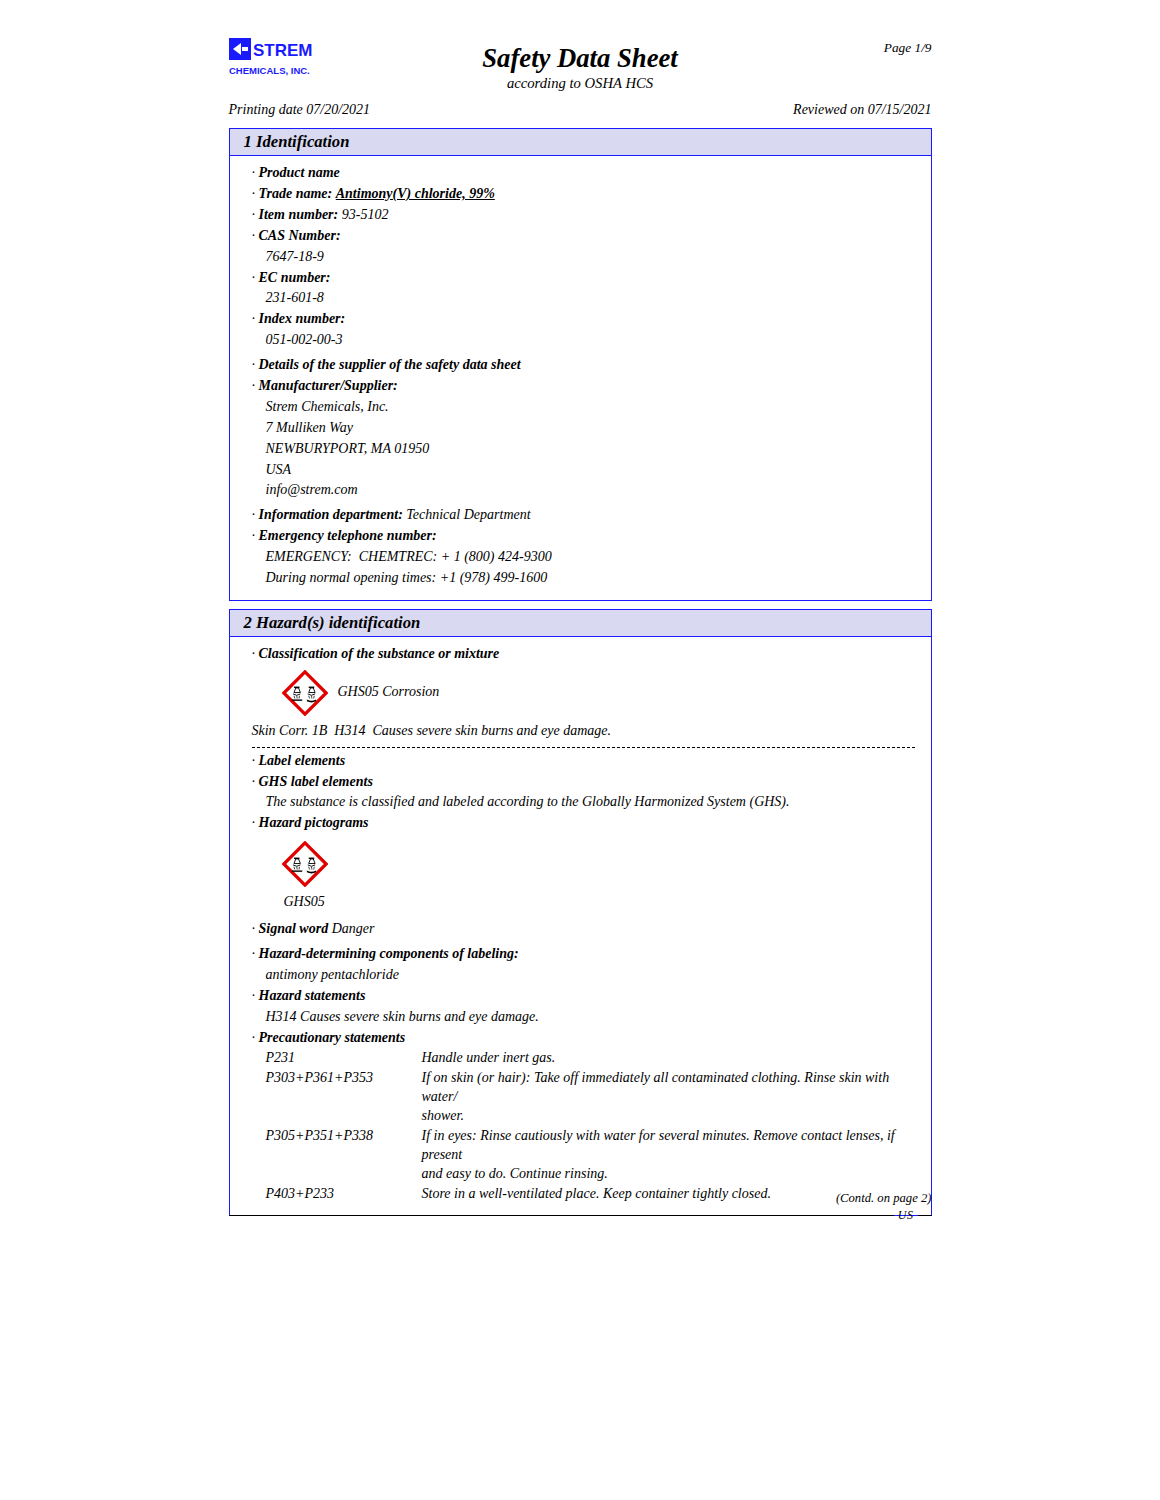STREM CHEMICALS, INC.
Safety Data Sheet
according to OSHA HCS
Page 1/9
Printing date 07/20/2021
Reviewed on 07/15/2021
1 Identification
· Product name
· Trade name: Antimony(V) chloride, 99%
· Item number: 93-5102
· CAS Number:
7647-18-9
· EC number:
231-601-8
· Index number:
051-002-00-3
· Details of the supplier of the safety data sheet
· Manufacturer/Supplier:
Strem Chemicals, Inc.
7 Mulliken Way
NEWBURYPORT, MA 01950
USA
info@strem.com
· Information department: Technical Department
· Emergency telephone number:
EMERGENCY: CHEMTREC: + 1 (800) 424-9300
During normal opening times: +1 (978) 499-1600
2 Hazard(s) identification
· Classification of the substance or mixture
GHS05 Corrosion
Skin Corr. 1B H314 Causes severe skin burns and eye damage.
· Label elements
· GHS label elements
The substance is classified and labeled according to the Globally Harmonized System (GHS).
· Hazard pictograms
GHS05
· Signal word Danger
· Hazard-determining components of labeling:
antimony pentachloride
· Hazard statements
H314 Causes severe skin burns and eye damage.
· Precautionary statements
| P231 | Handle under inert gas. |
| P303+P361+P353 | If on skin (or hair): Take off immediately all contaminated clothing. Rinse skin with water/ shower. |
| P305+P351+P338 | If in eyes: Rinse cautiously with water for several minutes. Remove contact lenses, if present and easy to do. Continue rinsing. |
| P403+P233 | Store in a well-ventilated place. Keep container tightly closed. |
(Contd. on page 2)
US